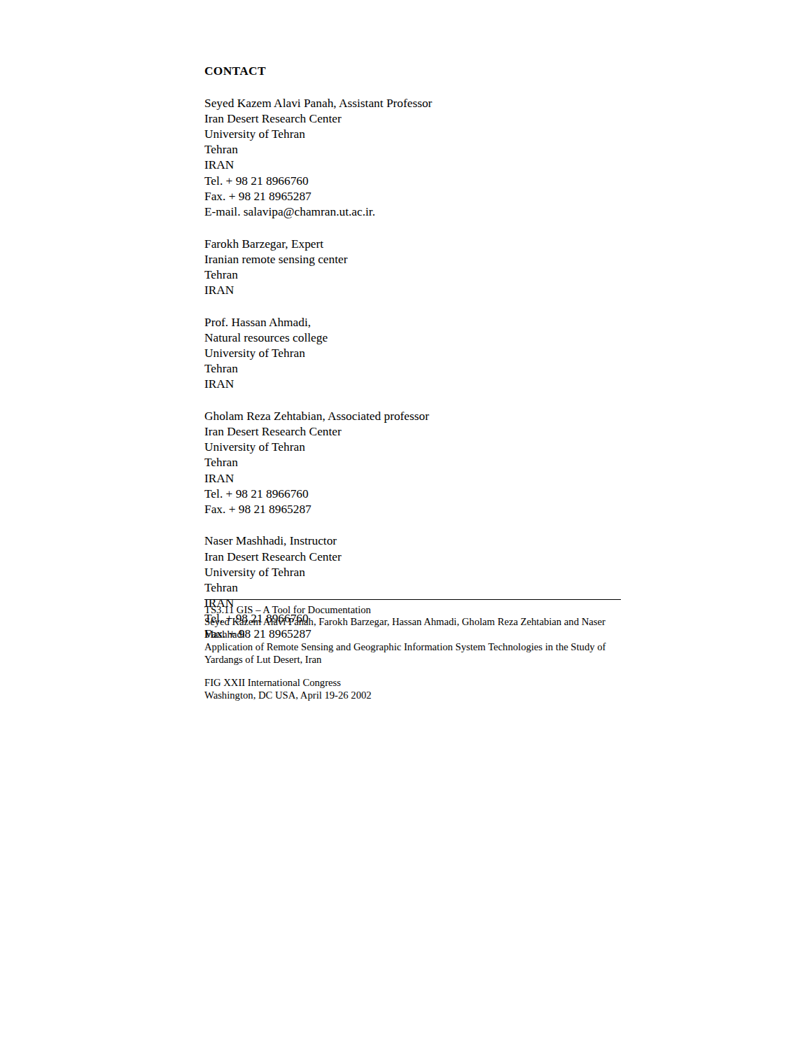CONTACT
Seyed Kazem Alavi Panah, Assistant Professor
Iran Desert Research Center
University of Tehran
Tehran
IRAN
Tel. + 98 21 8966760
Fax. + 98 21 8965287
E-mail. salavipa@chamran.ut.ac.ir.
Farokh Barzegar, Expert
Iranian remote sensing center
Tehran
IRAN
Prof. Hassan Ahmadi,
Natural resources college
University of Tehran
Tehran
IRAN
Gholam Reza Zehtabian, Associated professor
Iran Desert Research Center
University of Tehran
Tehran
IRAN
Tel. + 98 21 8966760
Fax. + 98 21 8965287
Naser Mashhadi, Instructor
Iran Desert Research Center
University of Tehran
Tehran
IRAN
Tel. + 98 21 8966760
Fax. + 98 21 8965287
TS3.11 GIS – A Tool for Documentation
Seyed Kazem Alavi Panah, Farokh Barzegar, Hassan Ahmadi, Gholam Reza Zehtabian and Naser Mashhadi
Application of Remote Sensing and Geographic Information System Technologies in the Study of Yardangs of Lut Desert, Iran
FIG XXII International Congress
Washington, DC USA, April 19-26 2002